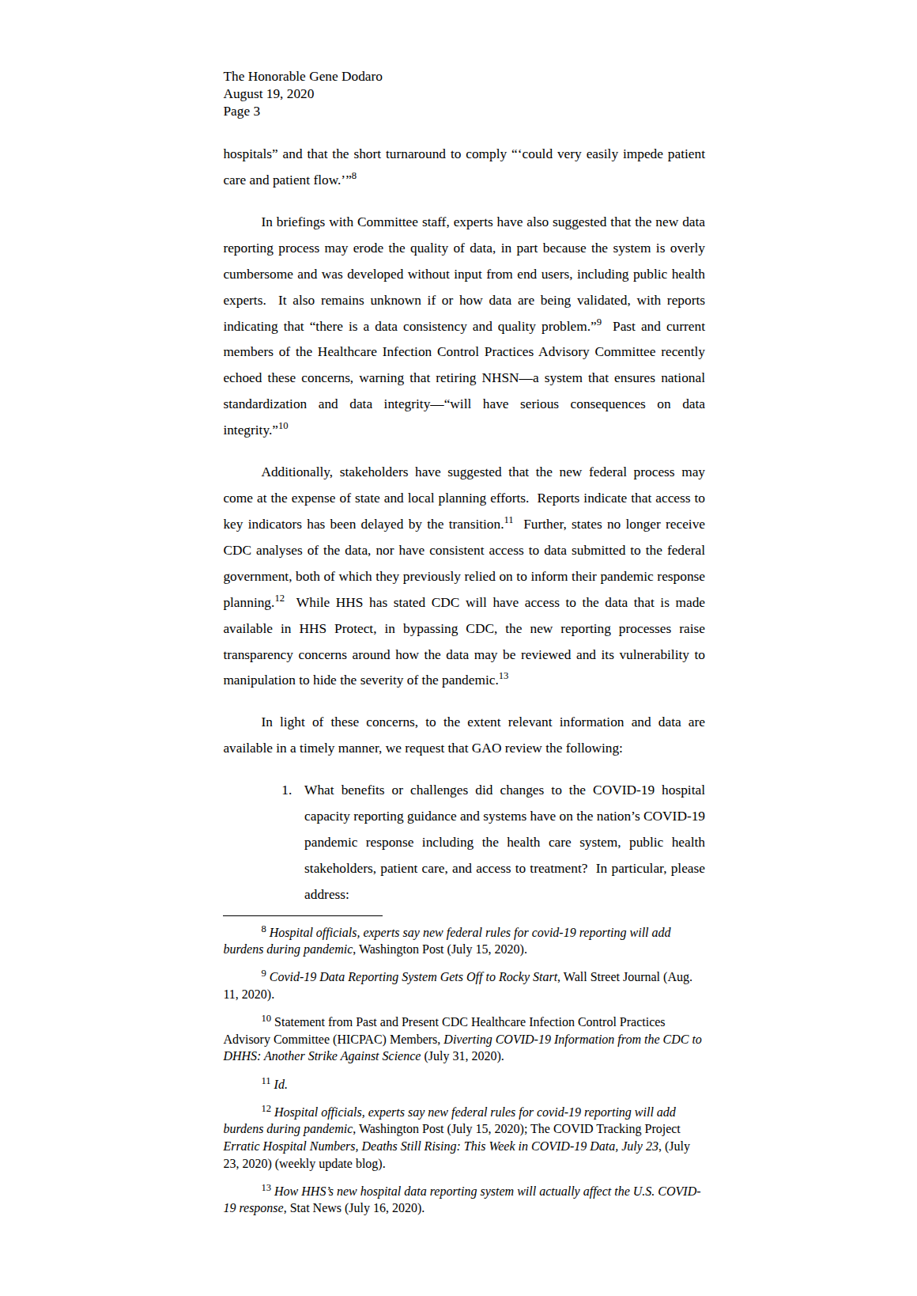The Honorable Gene Dodaro
August 19, 2020
Page 3
hospitals” and that the short turnaround to comply “‘could very easily impede patient care and patient flow.’”8
In briefings with Committee staff, experts have also suggested that the new data reporting process may erode the quality of data, in part because the system is overly cumbersome and was developed without input from end users, including public health experts. It also remains unknown if or how data are being validated, with reports indicating that “there is a data consistency and quality problem.”9 Past and current members of the Healthcare Infection Control Practices Advisory Committee recently echoed these concerns, warning that retiring NHSN—a system that ensures national standardization and data integrity—“will have serious consequences on data integrity.”10
Additionally, stakeholders have suggested that the new federal process may come at the expense of state and local planning efforts. Reports indicate that access to key indicators has been delayed by the transition.11 Further, states no longer receive CDC analyses of the data, nor have consistent access to data submitted to the federal government, both of which they previously relied on to inform their pandemic response planning.12 While HHS has stated CDC will have access to the data that is made available in HHS Protect, in bypassing CDC, the new reporting processes raise transparency concerns around how the data may be reviewed and its vulnerability to manipulation to hide the severity of the pandemic.13
In light of these concerns, to the extent relevant information and data are available in a timely manner, we request that GAO review the following:
What benefits or challenges did changes to the COVID-19 hospital capacity reporting guidance and systems have on the nation’s COVID-19 pandemic response including the health care system, public health stakeholders, patient care, and access to treatment? In particular, please address:
8 Hospital officials, experts say new federal rules for covid-19 reporting will add burdens during pandemic, Washington Post (July 15, 2020).
9 Covid-19 Data Reporting System Gets Off to Rocky Start, Wall Street Journal (Aug. 11, 2020).
10 Statement from Past and Present CDC Healthcare Infection Control Practices Advisory Committee (HICPAC) Members, Diverting COVID-19 Information from the CDC to DHHS: Another Strike Against Science (July 31, 2020).
11 Id.
12 Hospital officials, experts say new federal rules for covid-19 reporting will add burdens during pandemic, Washington Post (July 15, 2020); The COVID Tracking Project Erratic Hospital Numbers, Deaths Still Rising: This Week in COVID-19 Data, July 23, (July 23, 2020) (weekly update blog).
13 How HHS’s new hospital data reporting system will actually affect the U.S. COVID-19 response, Stat News (July 16, 2020).